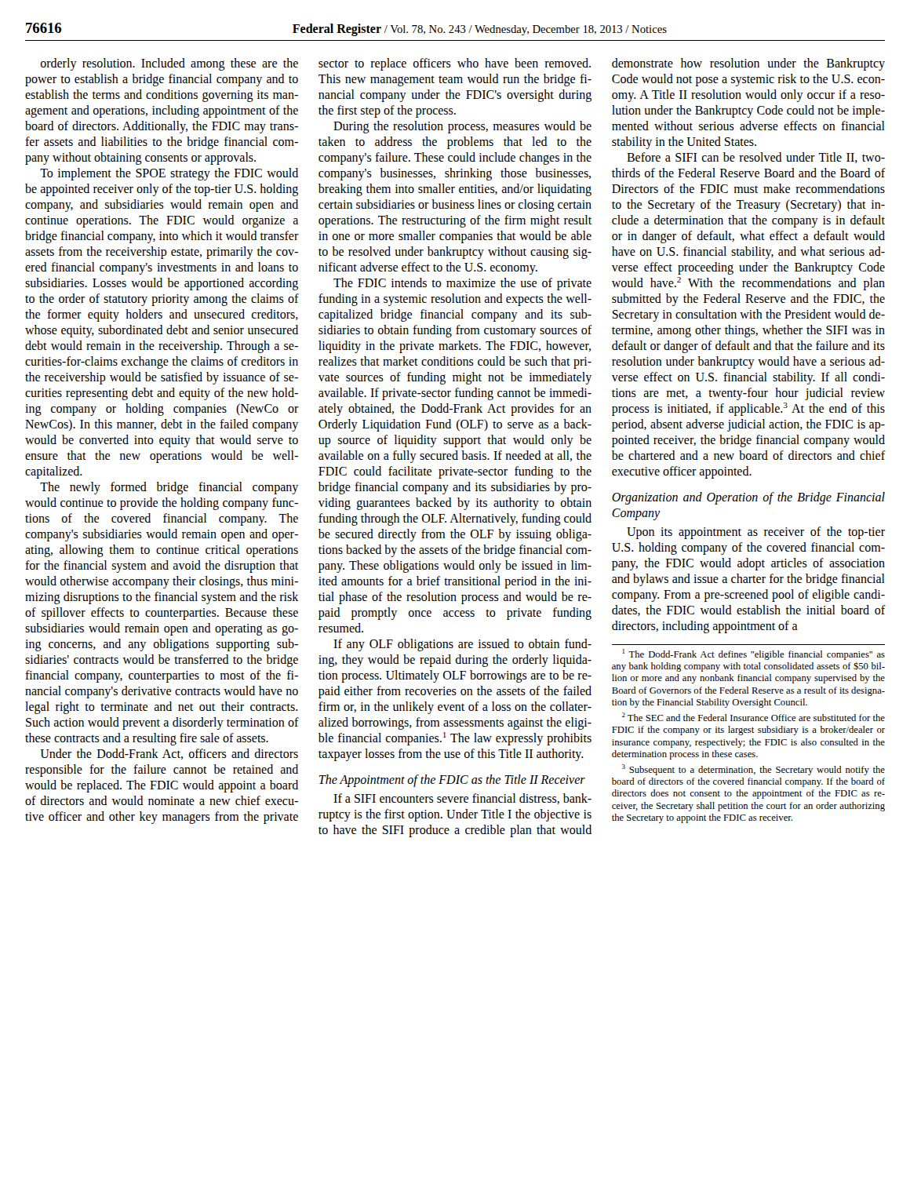76616 Federal Register / Vol. 78, No. 243 / Wednesday, December 18, 2013 / Notices
orderly resolution. Included among these are the power to establish a bridge financial company and to establish the terms and conditions governing its management and operations, including appointment of the board of directors. Additionally, the FDIC may transfer assets and liabilities to the bridge financial company without obtaining consents or approvals.
To implement the SPOE strategy the FDIC would be appointed receiver only of the top-tier U.S. holding company, and subsidiaries would remain open and continue operations. The FDIC would organize a bridge financial company, into which it would transfer assets from the receivership estate, primarily the covered financial company's investments in and loans to subsidiaries. Losses would be apportioned according to the order of statutory priority among the claims of the former equity holders and unsecured creditors, whose equity, subordinated debt and senior unsecured debt would remain in the receivership. Through a securities-for-claims exchange the claims of creditors in the receivership would be satisfied by issuance of securities representing debt and equity of the new holding company or holding companies (NewCo or NewCos). In this manner, debt in the failed company would be converted into equity that would serve to ensure that the new operations would be well-capitalized.
The newly formed bridge financial company would continue to provide the holding company functions of the covered financial company. The company's subsidiaries would remain open and operating, allowing them to continue critical operations for the financial system and avoid the disruption that would otherwise accompany their closings, thus minimizing disruptions to the financial system and the risk of spillover effects to counterparties. Because these subsidiaries would remain open and operating as going concerns, and any obligations supporting subsidiaries' contracts would be transferred to the bridge financial company, counterparties to most of the financial company's derivative contracts would have no legal right to terminate and net out their contracts. Such action would prevent a disorderly termination of these contracts and a resulting fire sale of assets.
Under the Dodd-Frank Act, officers and directors responsible for the failure cannot be retained and would be replaced. The FDIC would appoint a board of directors and would nominate a new chief executive officer and other key managers from the private sector to replace officers who have been removed. This new management team would run the bridge financial company under the FDIC's oversight during the first step of the process.
During the resolution process, measures would be taken to address the problems that led to the company's failure. These could include changes in the company's businesses, shrinking those businesses, breaking them into smaller entities, and/or liquidating certain subsidiaries or business lines or closing certain operations. The restructuring of the firm might result in one or more smaller companies that would be able to be resolved under bankruptcy without causing significant adverse effect to the U.S. economy.
The FDIC intends to maximize the use of private funding in a systemic resolution and expects the well-capitalized bridge financial company and its subsidiaries to obtain funding from customary sources of liquidity in the private markets. The FDIC, however, realizes that market conditions could be such that private sources of funding might not be immediately available. If private-sector funding cannot be immediately obtained, the Dodd-Frank Act provides for an Orderly Liquidation Fund (OLF) to serve as a back-up source of liquidity support that would only be available on a fully secured basis. If needed at all, the FDIC could facilitate private-sector funding to the bridge financial company and its subsidiaries by providing guarantees backed by its authority to obtain funding through the OLF. Alternatively, funding could be secured directly from the OLF by issuing obligations backed by the assets of the bridge financial company. These obligations would only be issued in limited amounts for a brief transitional period in the initial phase of the resolution process and would be repaid promptly once access to private funding resumed.
If any OLF obligations are issued to obtain funding, they would be repaid during the orderly liquidation process. Ultimately OLF borrowings are to be repaid either from recoveries on the assets of the failed firm or, in the unlikely event of a loss on the collateralized borrowings, from assessments against the eligible financial companies.1 The law expressly prohibits taxpayer losses from the use of this Title II authority.
The Appointment of the FDIC as the Title II Receiver
If a SIFI encounters severe financial distress, bankruptcy is the first option. Under Title I the objective is to have the SIFI produce a credible plan that would demonstrate how resolution under the Bankruptcy Code would not pose a systemic risk to the U.S. economy. A Title II resolution would only occur if a resolution under the Bankruptcy Code could not be implemented without serious adverse effects on financial stability in the United States.
Before a SIFI can be resolved under Title II, two-thirds of the Federal Reserve Board and the Board of Directors of the FDIC must make recommendations to the Secretary of the Treasury (Secretary) that include a determination that the company is in default or in danger of default, what effect a default would have on U.S. financial stability, and what serious adverse effect proceeding under the Bankruptcy Code would have.2 With the recommendations and plan submitted by the Federal Reserve and the FDIC, the Secretary in consultation with the President would determine, among other things, whether the SIFI was in default or danger of default and that the failure and its resolution under bankruptcy would have a serious adverse effect on U.S. financial stability. If all conditions are met, a twenty-four hour judicial review process is initiated, if applicable.3 At the end of this period, absent adverse judicial action, the FDIC is appointed receiver, the bridge financial company would be chartered and a new board of directors and chief executive officer appointed.
Organization and Operation of the Bridge Financial Company
Upon its appointment as receiver of the top-tier U.S. holding company of the covered financial company, the FDIC would adopt articles of association and bylaws and issue a charter for the bridge financial company. From a pre-screened pool of eligible candidates, the FDIC would establish the initial board of directors, including appointment of a
1 The Dodd-Frank Act defines ''eligible financial companies'' as any bank holding company with total consolidated assets of $50 billion or more and any nonbank financial company supervised by the Board of Governors of the Federal Reserve as a result of its designation by the Financial Stability Oversight Council.
2 The SEC and the Federal Insurance Office are substituted for the FDIC if the company or its largest subsidiary is a broker/dealer or insurance company, respectively; the FDIC is also consulted in the determination process in these cases.
3 Subsequent to a determination, the Secretary would notify the board of directors of the covered financial company. If the board of directors does not consent to the appointment of the FDIC as receiver, the Secretary shall petition the court for an order authorizing the Secretary to appoint the FDIC as receiver.